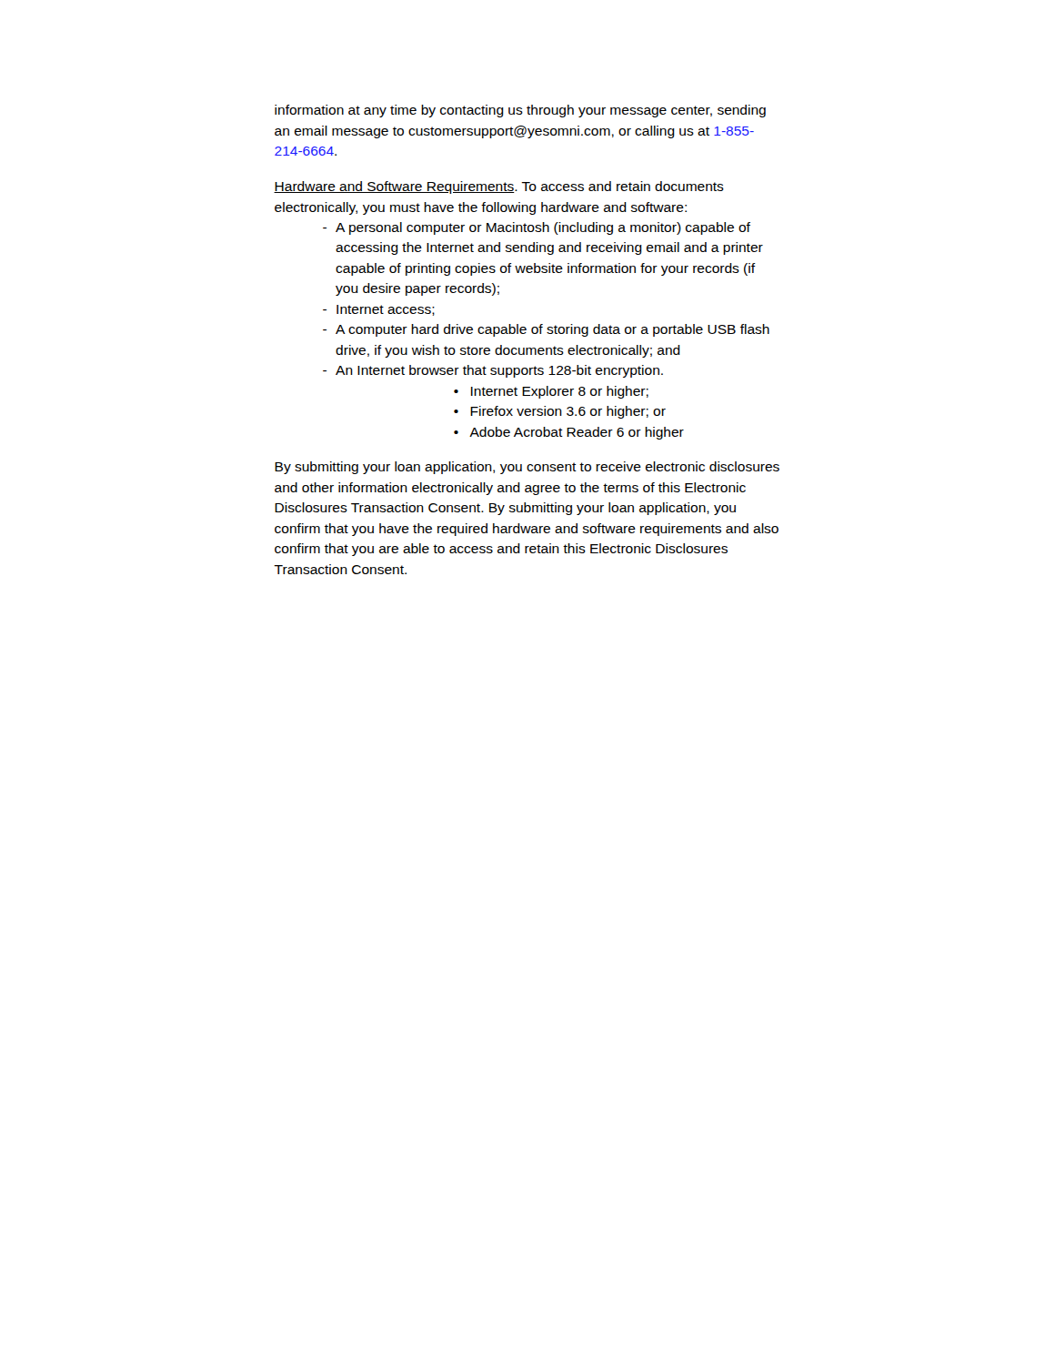information at any time by contacting us through your message center, sending an email message to customersupport@yesomni.com, or calling us at 1-855-214-6664.
Hardware and Software Requirements. To access and retain documents electronically, you must have the following hardware and software:
A personal computer or Macintosh (including a monitor) capable of accessing the Internet and sending and receiving email and a printer capable of printing copies of website information for your records (if you desire paper records);
Internet access;
A computer hard drive capable of storing data or a portable USB flash drive, if you wish to store documents electronically; and
An Internet browser that supports 128-bit encryption.
Internet Explorer 8 or higher;
Firefox version 3.6 or higher; or
Adobe Acrobat Reader 6 or higher
By submitting your loan application, you consent to receive electronic disclosures and other information electronically and agree to the terms of this Electronic Disclosures Transaction Consent. By submitting your loan application, you confirm that you have the required hardware and software requirements and also confirm that you are able to access and retain this Electronic Disclosures Transaction Consent.